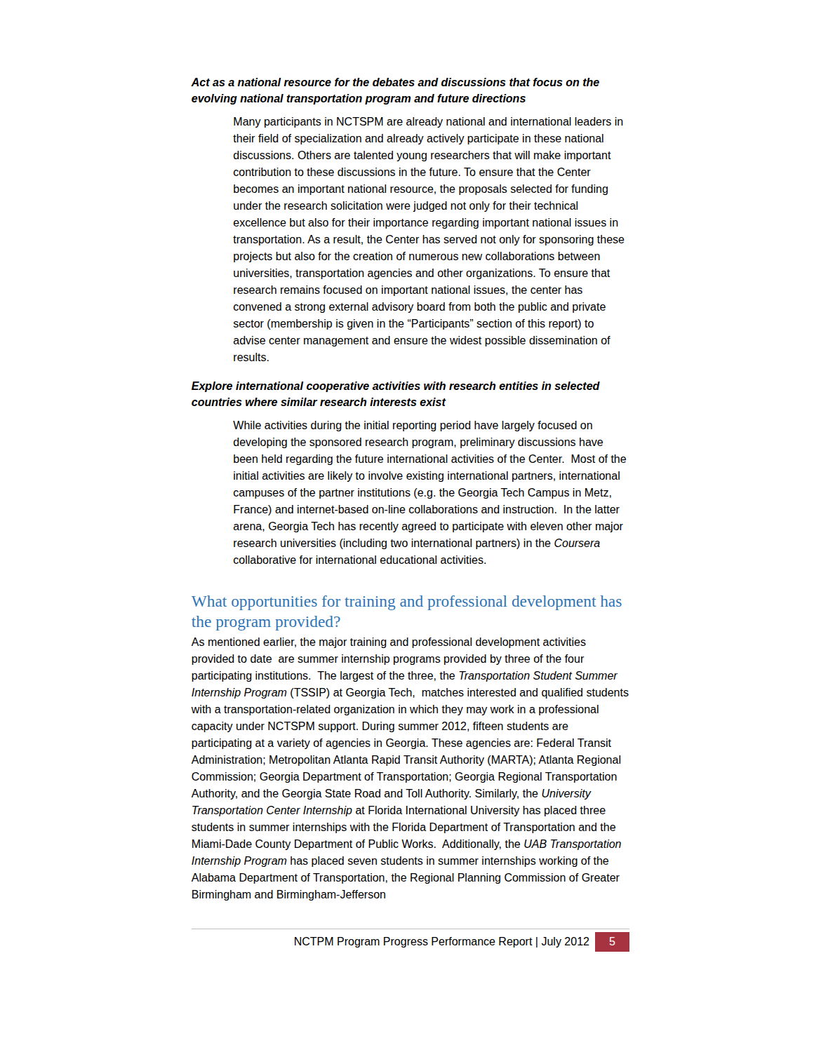Act as a national resource for the debates and discussions that focus on the evolving national transportation program and future directions
Many participants in NCTSPM are already national and international leaders in their field of specialization and already actively participate in these national discussions. Others are talented young researchers that will make important contribution to these discussions in the future. To ensure that the Center becomes an important national resource, the proposals selected for funding under the research solicitation were judged not only for their technical excellence but also for their importance regarding important national issues in transportation. As a result, the Center has served not only for sponsoring these projects but also for the creation of numerous new collaborations between universities, transportation agencies and other organizations. To ensure that research remains focused on important national issues, the center has convened a strong external advisory board from both the public and private sector (membership is given in the “Participants” section of this report) to advise center management and ensure the widest possible dissemination of results.
Explore international cooperative activities with research entities in selected countries where similar research interests exist
While activities during the initial reporting period have largely focused on developing the sponsored research program, preliminary discussions have been held regarding the future international activities of the Center. Most of the initial activities are likely to involve existing international partners, international campuses of the partner institutions (e.g. the Georgia Tech Campus in Metz, France) and internet-based on-line collaborations and instruction. In the latter arena, Georgia Tech has recently agreed to participate with eleven other major research universities (including two international partners) in the Coursera collaborative for international educational activities.
What opportunities for training and professional development has the program provided?
As mentioned earlier, the major training and professional development activities provided to date are summer internship programs provided by three of the four participating institutions. The largest of the three, the Transportation Student Summer Internship Program (TSSIP) at Georgia Tech, matches interested and qualified students with a transportation-related organization in which they may work in a professional capacity under NCTSPM support. During summer 2012, fifteen students are participating at a variety of agencies in Georgia. These agencies are: Federal Transit Administration; Metropolitan Atlanta Rapid Transit Authority (MARTA); Atlanta Regional Commission; Georgia Department of Transportation; Georgia Regional Transportation Authority, and the Georgia State Road and Toll Authority. Similarly, the University Transportation Center Internship at Florida International University has placed three students in summer internships with the Florida Department of Transportation and the Miami-Dade County Department of Public Works. Additionally, the UAB Transportation Internship Program has placed seven students in summer internships working of the Alabama Department of Transportation, the Regional Planning Commission of Greater Birmingham and Birmingham-Jefferson
NCTPM Program Progress Performance Report | July 20125